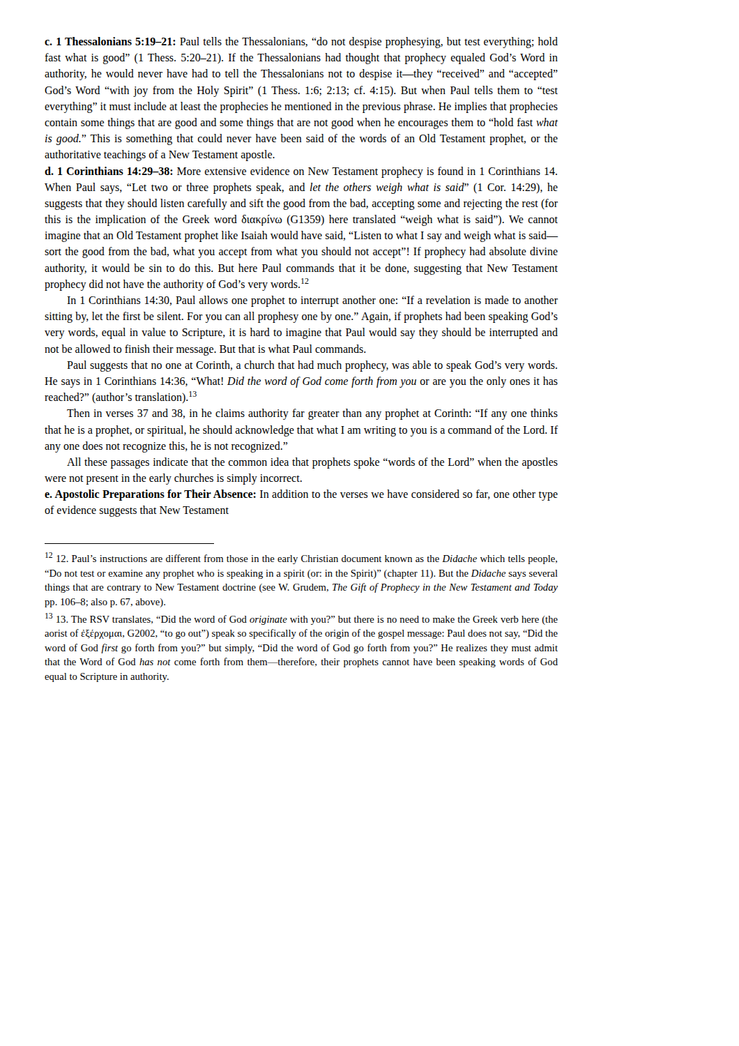c. 1 Thessalonians 5:19–21: Paul tells the Thessalonians, “do not despise prophesying, but test everything; hold fast what is good” (1 Thess. 5:20–21). If the Thessalonians had thought that prophecy equaled God’s Word in authority, he would never have had to tell the Thessalonians not to despise it—they “received” and “accepted” God’s Word “with joy from the Holy Spirit” (1 Thess. 1:6; 2:13; cf. 4:15). But when Paul tells them to “test everything” it must include at least the prophecies he mentioned in the previous phrase. He implies that prophecies contain some things that are good and some things that are not good when he encourages them to “hold fast what is good.” This is something that could never have been said of the words of an Old Testament prophet, or the authoritative teachings of a New Testament apostle.
d. 1 Corinthians 14:29–38: More extensive evidence on New Testament prophecy is found in 1 Corinthians 14. When Paul says, “Let two or three prophets speak, and let the others weigh what is said” (1 Cor. 14:29), he suggests that they should listen carefully and sift the good from the bad, accepting some and rejecting the rest (for this is the implication of the Greek word διακρíνω (G1359) here translated “weigh what is said”). We cannot imagine that an Old Testament prophet like Isaiah would have said, “Listen to what I say and weigh what is said—sort the good from the bad, what you accept from what you should not accept”! If prophecy had absolute divine authority, it would be sin to do this. But here Paul commands that it be done, suggesting that New Testament prophecy did not have the authority of God’s very words.12
In 1 Corinthians 14:30, Paul allows one prophet to interrupt another one: “If a revelation is made to another sitting by, let the first be silent. For you can all prophesy one by one.” Again, if prophets had been speaking God’s very words, equal in value to Scripture, it is hard to imagine that Paul would say they should be interrupted and not be allowed to finish their message. But that is what Paul commands.
Paul suggests that no one at Corinth, a church that had much prophecy, was able to speak God’s very words. He says in 1 Corinthians 14:36, “What! Did the word of God come forth from you or are you the only ones it has reached?” (author’s translation).13
Then in verses 37 and 38, in he claims authority far greater than any prophet at Corinth: “If any one thinks that he is a prophet, or spiritual, he should acknowledge that what I am writing to you is a command of the Lord. If any one does not recognize this, he is not recognized.”
All these passages indicate that the common idea that prophets spoke “words of the Lord” when the apostles were not present in the early churches is simply incorrect.
e. Apostolic Preparations for Their Absence: In addition to the verses we have considered so far, one other type of evidence suggests that New Testament
12 12. Paul’s instructions are different from those in the early Christian document known as the Didache which tells people, “Do not test or examine any prophet who is speaking in a spirit (or: in the Spirit)” (chapter 11). But the Didache says several things that are contrary to New Testament doctrine (see W. Grudem, The Gift of Prophecy in the New Testament and Today pp. 106–8; also p. 67, above).
13 13. The RSV translates, “Did the word of God originate with you?” but there is no need to make the Greek verb here (the aorist of ἐξέρχομαι, G2002, “to go out”) speak so specifically of the origin of the gospel message: Paul does not say, “Did the word of God first go forth from you?” but simply, “Did the word of God go forth from you?” He realizes they must admit that the Word of God has not come forth from them—therefore, their prophets cannot have been speaking words of God equal to Scripture in authority.